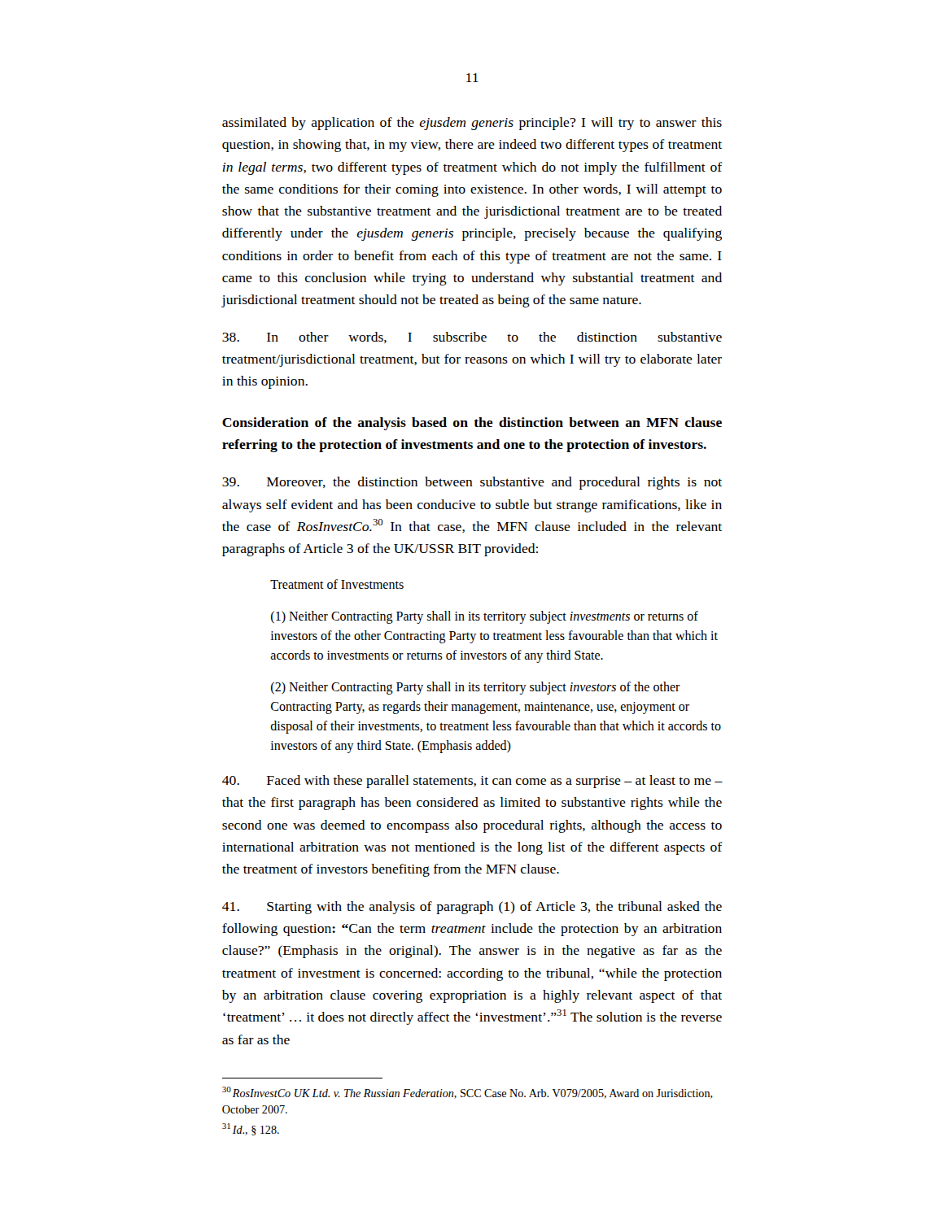11
assimilated by application of the ejusdem generis principle? I will try to answer this question, in showing that, in my view, there are indeed two different types of treatment in legal terms, two different types of treatment which do not imply the fulfillment of the same conditions for their coming into existence. In other words, I will attempt to show that the substantive treatment and the jurisdictional treatment are to be treated differently under the ejusdem generis principle, precisely because the qualifying conditions in order to benefit from each of this type of treatment are not the same. I came to this conclusion while trying to understand why substantial treatment and jurisdictional treatment should not be treated as being of the same nature.
38. In other words, I subscribe to the distinction substantive treatment/jurisdictional treatment, but for reasons on which I will try to elaborate later in this opinion.
Consideration of the analysis based on the distinction between an MFN clause referring to the protection of investments and one to the protection of investors.
39. Moreover, the distinction between substantive and procedural rights is not always self evident and has been conducive to subtle but strange ramifications, like in the case of RosInvestCo.30 In that case, the MFN clause included in the relevant paragraphs of Article 3 of the UK/USSR BIT provided:
Treatment of Investments
(1) Neither Contracting Party shall in its territory subject investments or returns of investors of the other Contracting Party to treatment less favourable than that which it accords to investments or returns of investors of any third State.
(2) Neither Contracting Party shall in its territory subject investors of the other Contracting Party, as regards their management, maintenance, use, enjoyment or disposal of their investments, to treatment less favourable than that which it accords to investors of any third State. (Emphasis added)
40. Faced with these parallel statements, it can come as a surprise – at least to me – that the first paragraph has been considered as limited to substantive rights while the second one was deemed to encompass also procedural rights, although the access to international arbitration was not mentioned is the long list of the different aspects of the treatment of investors benefiting from the MFN clause.
41. Starting with the analysis of paragraph (1) of Article 3, the tribunal asked the following question: “Can the term treatment include the protection by an arbitration clause?” (Emphasis in the original). The answer is in the negative as far as the treatment of investment is concerned: according to the tribunal, “while the protection by an arbitration clause covering expropriation is a highly relevant aspect of that ‘treatment’ … it does not directly affect the ‘investment’.”31 The solution is the reverse as far as the
30 RosInvestCo UK Ltd. v. The Russian Federation, SCC Case No. Arb. V079/2005, Award on Jurisdiction, October 2007.
31 Id., § 128.